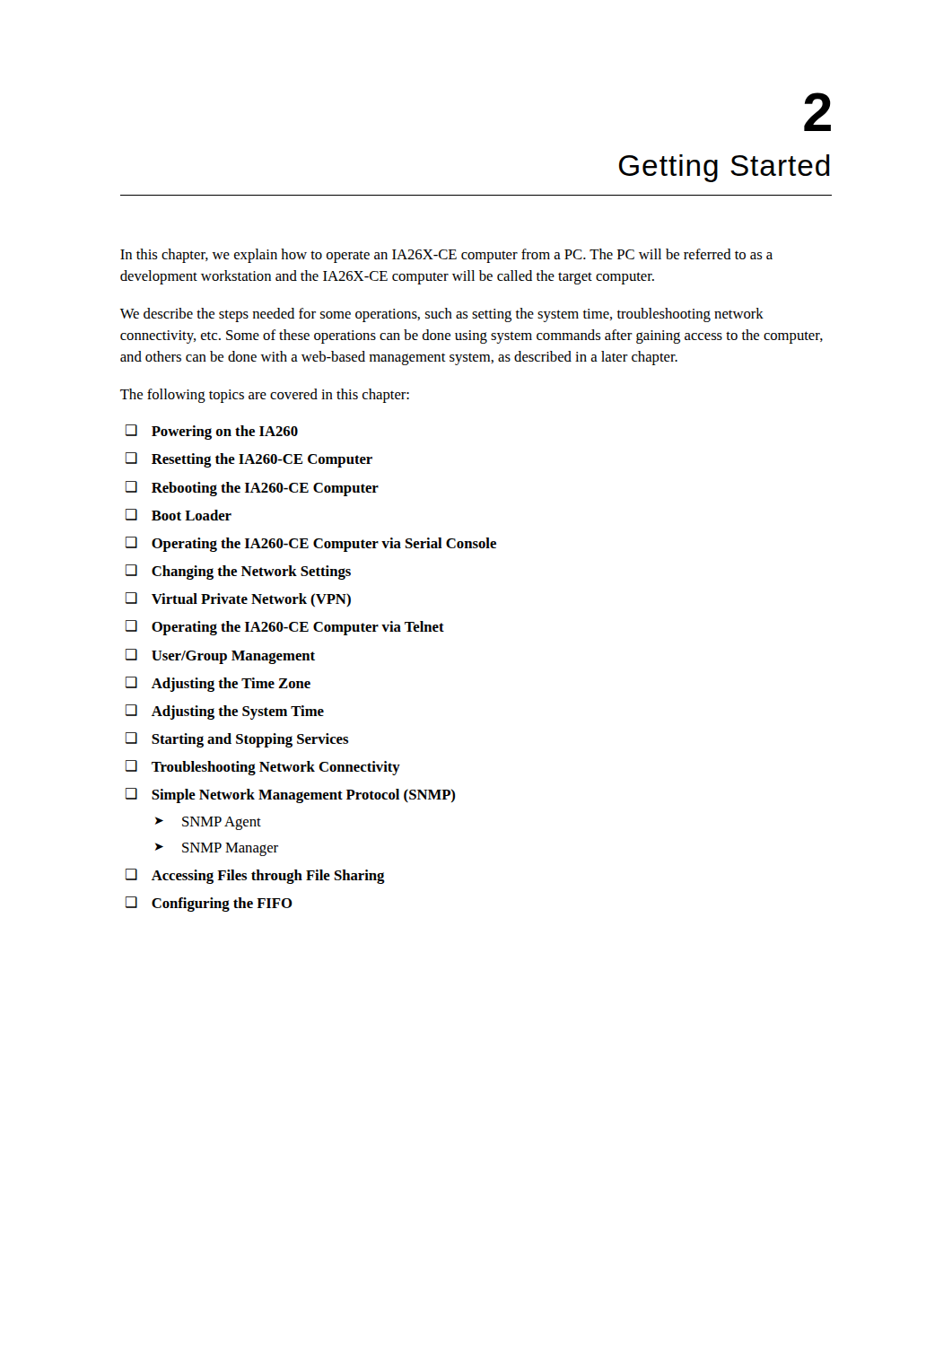2
Getting Started
In this chapter, we explain how to operate an IA26X-CE computer from a PC. The PC will be referred to as a development workstation and the IA26X-CE computer will be called the target computer.
We describe the steps needed for some operations, such as setting the system time, troubleshooting network connectivity, etc. Some of these operations can be done using system commands after gaining access to the computer, and others can be done with a web-based management system, as described in a later chapter.
The following topics are covered in this chapter:
Powering on the IA260
Resetting the IA260-CE Computer
Rebooting the IA260-CE Computer
Boot Loader
Operating the IA260-CE Computer via Serial Console
Changing the Network Settings
Virtual Private Network (VPN)
Operating the IA260-CE Computer via Telnet
User/Group Management
Adjusting the Time Zone
Adjusting the System Time
Starting and Stopping Services
Troubleshooting Network Connectivity
Simple Network Management Protocol (SNMP)
SNMP Agent
SNMP Manager
Accessing Files through File Sharing
Configuring the FIFO